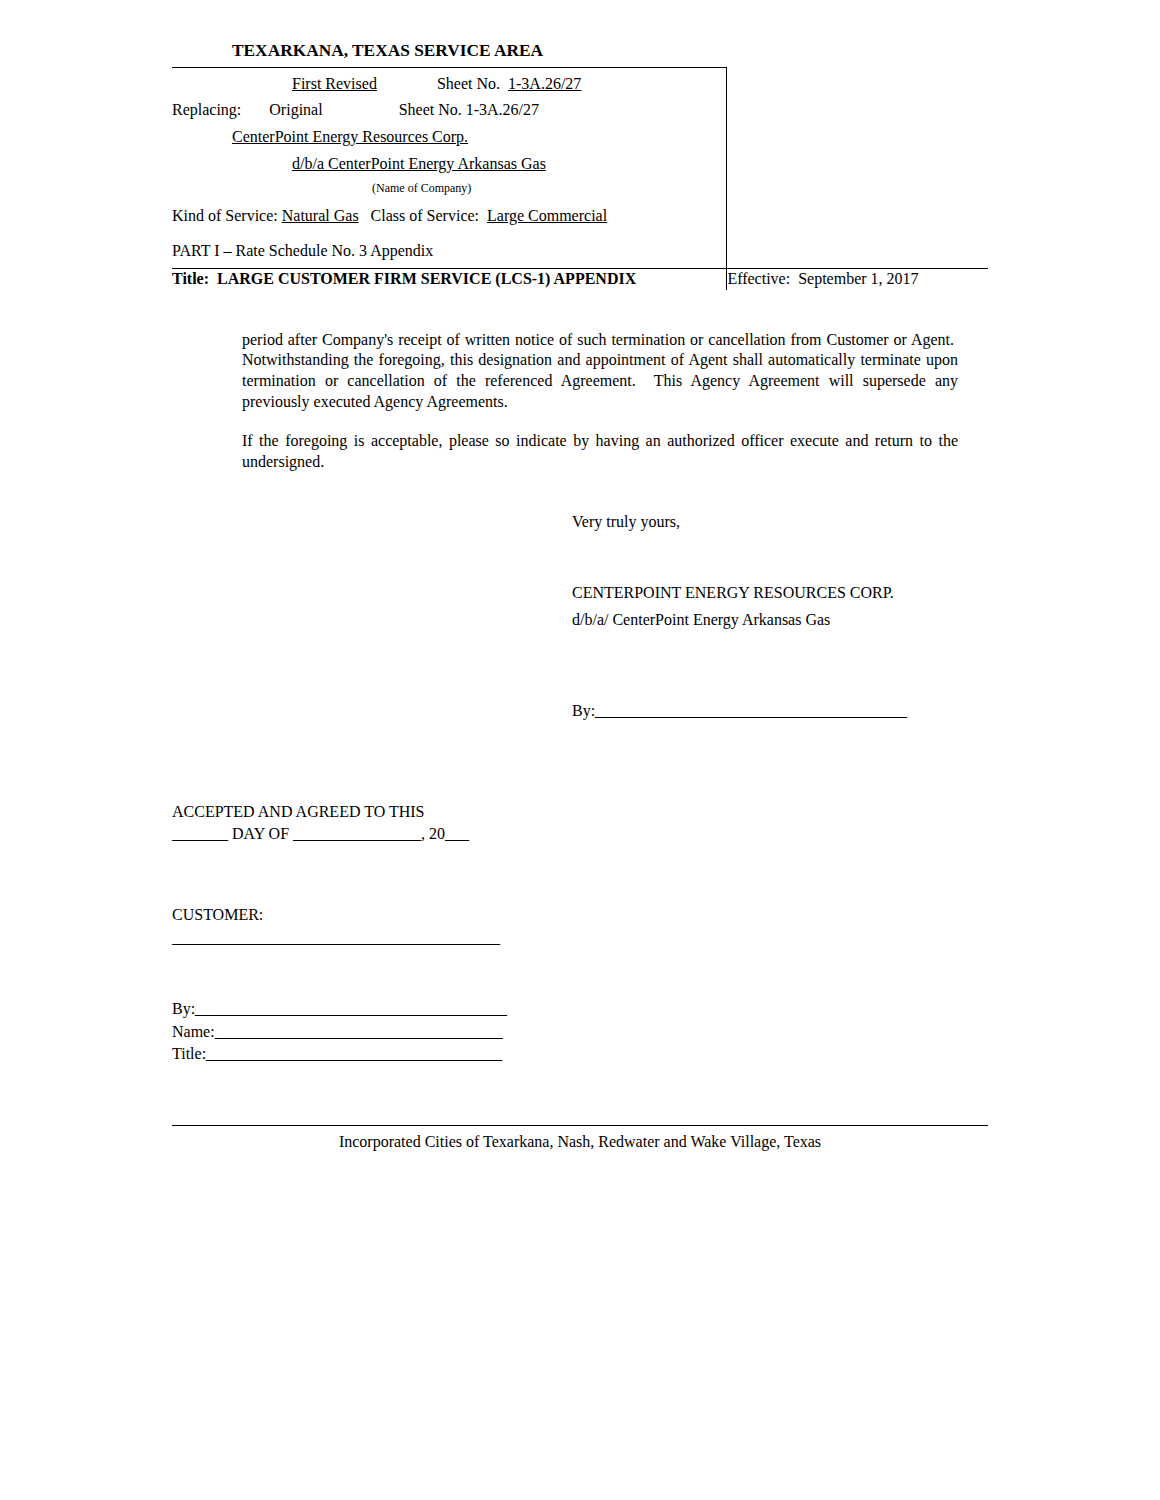TEXARKANA, TEXAS SERVICE AREA
| First Revised Sheet No. 1-3A.26/27 Replacing: Original Sheet No. 1-3A.26/27 CenterPoint Energy Resources Corp. d/b/a CenterPoint Energy Arkansas Gas (Name of Company) Kind of Service: Natural Gas Class of Service: Large Commercial PART I – Rate Schedule No. 3 Appendix | |
| Title: LARGE CUSTOMER FIRM SERVICE (LCS-1) APPENDIX | Effective: September 1, 2017 |
period after Company's receipt of written notice of such termination or cancellation from Customer or Agent. Notwithstanding the foregoing, this designation and appointment of Agent shall automatically terminate upon termination or cancellation of the referenced Agreement. This Agency Agreement will supersede any previously executed Agency Agreements.
If the foregoing is acceptable, please so indicate by having an authorized officer execute and return to the undersigned.
Very truly yours,
CENTERPOINT ENERGY RESOURCES CORP.
d/b/a/ CenterPoint Energy Arkansas Gas
By:_______________________________________
ACCEPTED AND AGREED TO THIS
_______ DAY OF ________________, 20___
CUSTOMER:
_________________________________________
By:_______________________________________
Name:____________________________________
Title:_____________________________________
Incorporated Cities of Texarkana, Nash, Redwater and Wake Village, Texas